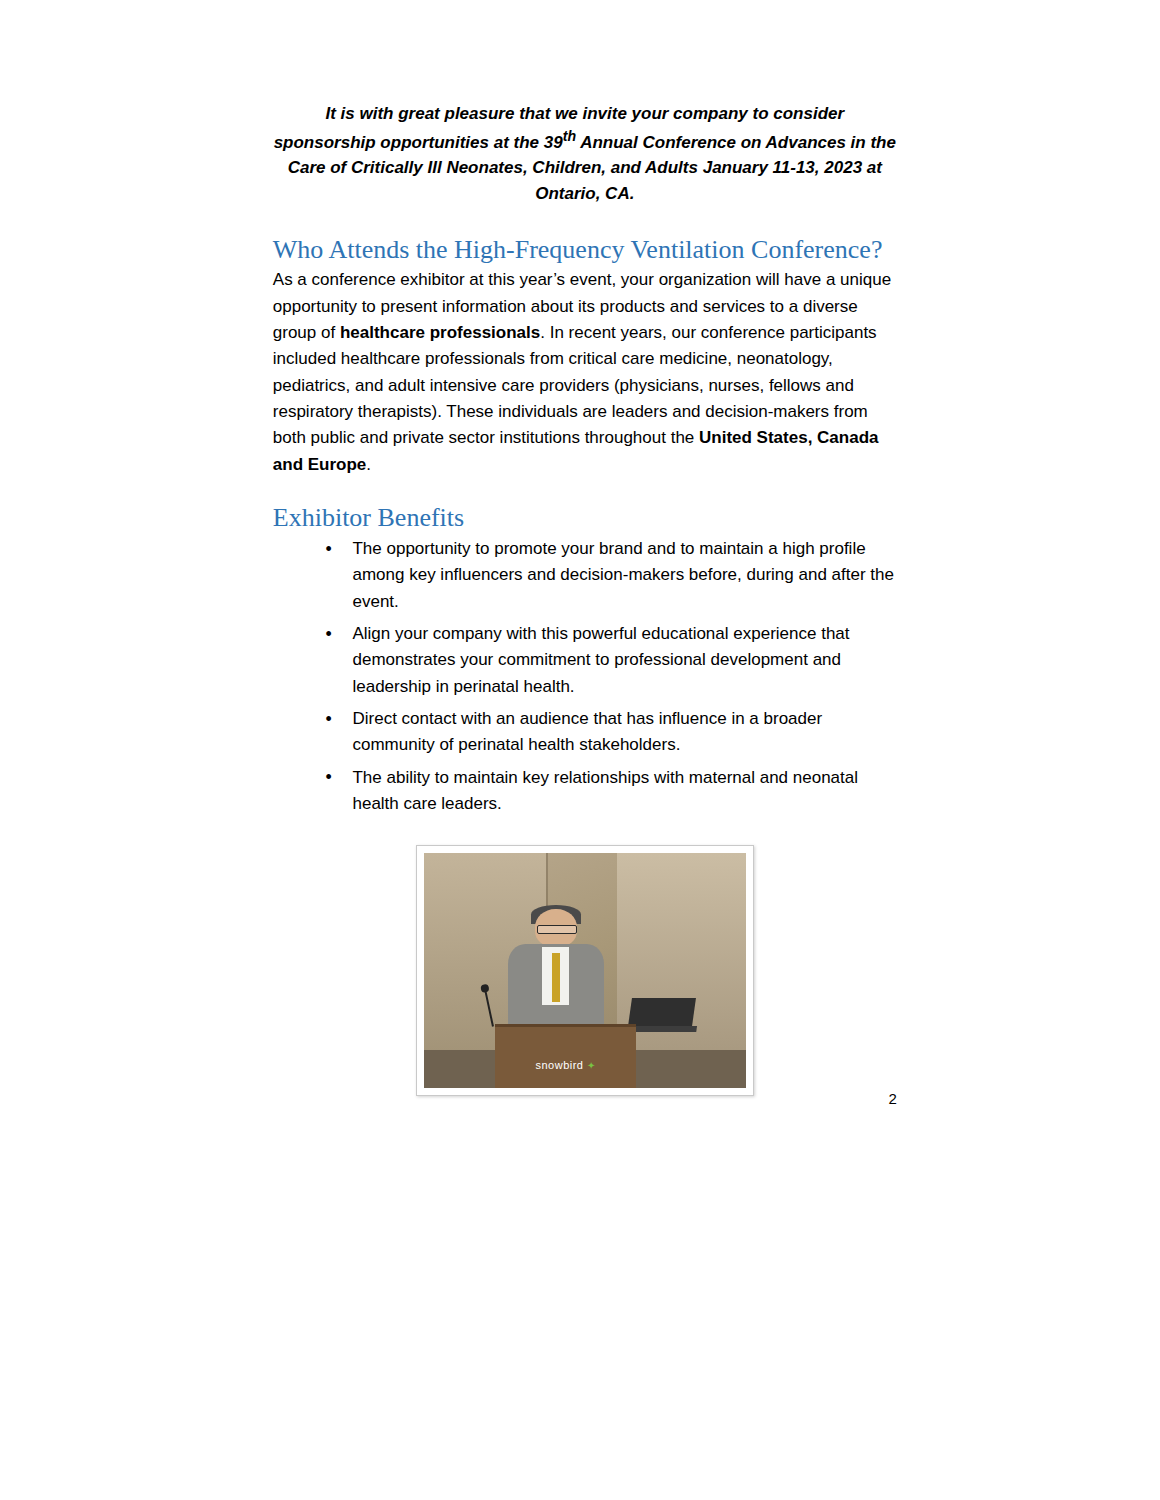It is with great pleasure that we invite your company to consider sponsorship opportunities at the 39th Annual Conference on Advances in the Care of Critically Ill Neonates, Children, and Adults January 11-13, 2023 at Ontario, CA.
Who Attends the High-Frequency Ventilation Conference?
As a conference exhibitor at this year’s event, your organization will have a unique opportunity to present information about its products and services to a diverse group of healthcare professionals. In recent years, our conference participants included healthcare professionals from critical care medicine, neonatology, pediatrics, and adult intensive care providers (physicians, nurses, fellows and respiratory therapists). These individuals are leaders and decision-makers from both public and private sector institutions throughout the United States, Canada and Europe.
Exhibitor Benefits
The opportunity to promote your brand and to maintain a high profile among key influencers and decision-makers before, during and after the event.
Align your company with this powerful educational experience that demonstrates your commitment to professional development and leadership in perinatal health.
Direct contact with an audience that has influence in a broader community of perinatal health stakeholders.
The ability to maintain key relationships with maternal and neonatal health care leaders.
snowbird ✦
2